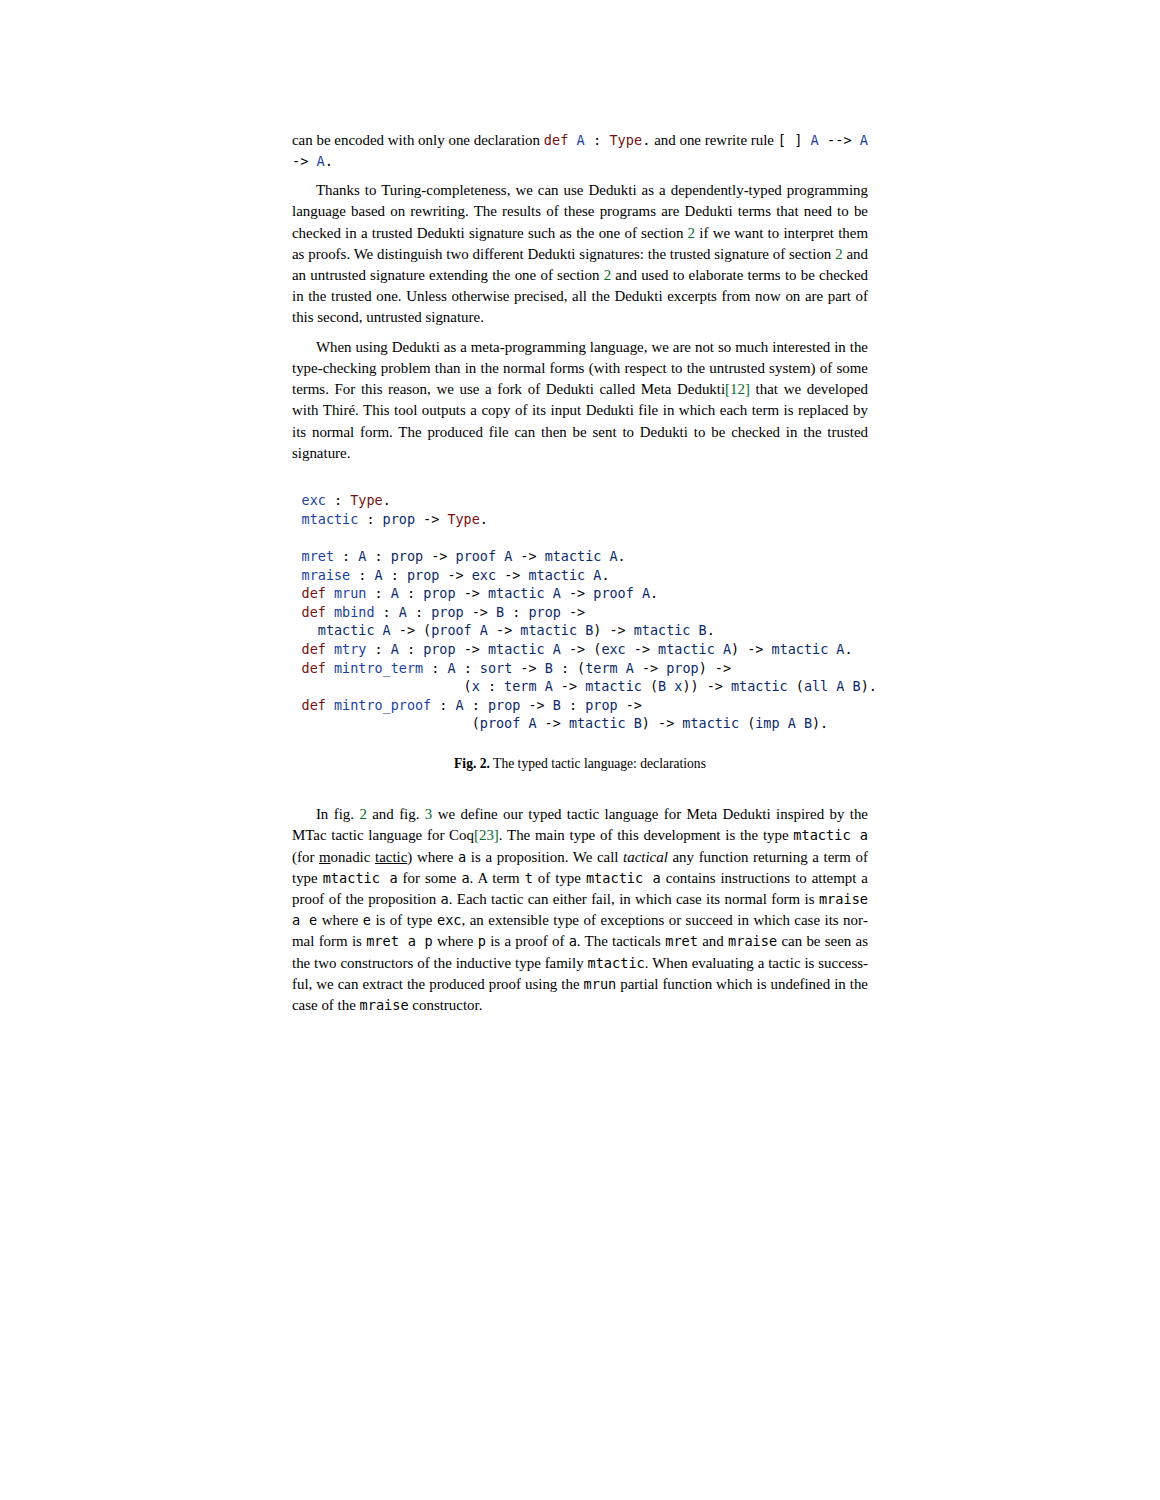can be encoded with only one declaration def A : Type. and one rewrite rule [ ] A --> A -> A.
Thanks to Turing-completeness, we can use Dedukti as a dependently-typed programming language based on rewriting. The results of these programs are Dedukti terms that need to be checked in a trusted Dedukti signature such as the one of section 2 if we want to interpret them as proofs. We distinguish two different Dedukti signatures: the trusted signature of section 2 and an untrusted signature extending the one of section 2 and used to elaborate terms to be checked in the trusted one. Unless otherwise precised, all the Dedukti excerpts from now on are part of this second, untrusted signature.
When using Dedukti as a meta-programming language, we are not so much interested in the type-checking problem than in the normal forms (with respect to the untrusted system) of some terms. For this reason, we use a fork of Dedukti called Meta Dedukti[12] that we developed with Thiré. This tool outputs a copy of its input Dedukti file in which each term is replaced by its normal form. The produced file can then be sent to Dedukti to be checked in the trusted signature.
exc : Type. mtactic : prop -> Type. mret : A : prop -> proof A -> mtactic A. mraise : A : prop -> exc -> mtactic A. def mrun : A : prop -> mtactic A -> proof A. def mbind : A : prop -> B : prop -> mtactic A -> (proof A -> mtactic B) -> mtactic B. def mtry : A : prop -> mtactic A -> (exc -> mtactic A) -> mtactic A. def mintro_term : A : sort -> B : (term A -> prop) -> (x : term A -> mtactic (B x)) -> mtactic (all A B). def mintro_proof : A : prop -> B : prop -> (proof A -> mtactic B) -> mtactic (imp A B).
Fig. 2. The typed tactic language: declarations
In fig. 2 and fig. 3 we define our typed tactic language for Meta Dedukti inspired by the MTac tactic language for Coq[23]. The main type of this development is the type mtactic a (for monadic tactic) where a is a proposition. We call tactical any function returning a term of type mtactic a for some a. A term t of type mtactic a contains instructions to attempt a proof of the proposition a. Each tactic can either fail, in which case its normal form is mraise a e where e is of type exc, an extensible type of exceptions or succeed in which case its normal form is mret a p where p is a proof of a. The tacticals mret and mraise can be seen as the two constructors of the inductive type family mtactic. When evaluating a tactic is successful, we can extract the produced proof using the mrun partial function which is undefined in the case of the mraise constructor.